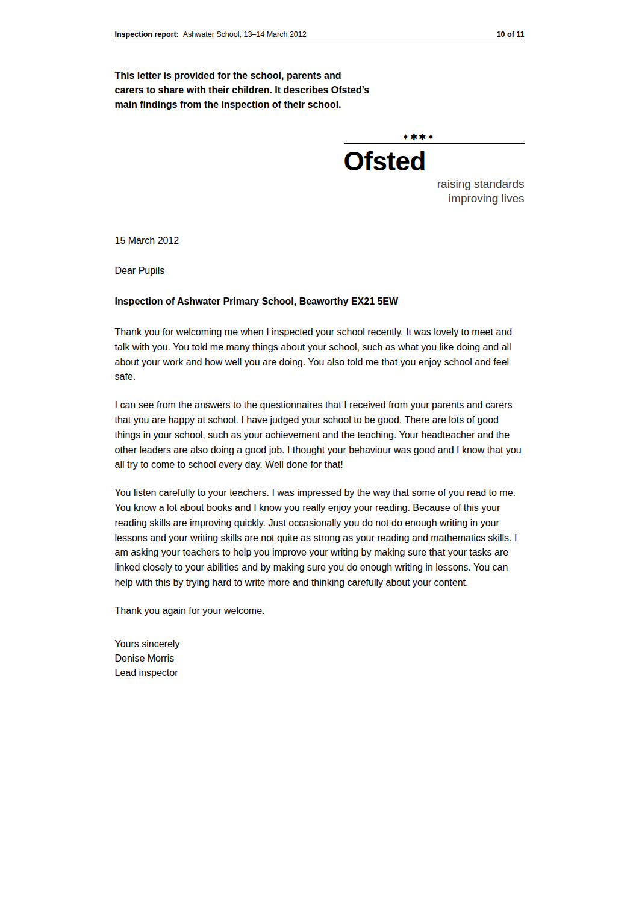Inspection report: Ashwater School, 13–14 March 2012
10 of 11
This letter is provided for the school, parents and
carers to share with their children. It describes Ofsted’s
main findings from the inspection of their school.
✦✱✱✦
Ofsted
raising standards
improving lives
15 March 2012
Dear Pupils
Inspection of Ashwater Primary School, Beaworthy EX21 5EW
Thank you for welcoming me when I inspected your school recently. It was lovely to meet and talk with you. You told me many things about your school, such as what you like doing and all about your work and how well you are doing. You also told me that you enjoy school and feel safe.
I can see from the answers to the questionnaires that I received from your parents and carers that you are happy at school. I have judged your school to be good. There are lots of good things in your school, such as your achievement and the teaching. Your headteacher and the other leaders are also doing a good job. I thought your behaviour was good and I know that you all try to come to school every day. Well done for that!
You listen carefully to your teachers. I was impressed by the way that some of you read to me. You know a lot about books and I know you really enjoy your reading. Because of this your reading skills are improving quickly. Just occasionally you do not do enough writing in your lessons and your writing skills are not quite as strong as your reading and mathematics skills. I am asking your teachers to help you improve your writing by making sure that your tasks are linked closely to your abilities and by making sure you do enough writing in lessons. You can help with this by trying hard to write more and thinking carefully about your content.
Thank you again for your welcome.
Yours sincerely
Denise Morris
Lead inspector